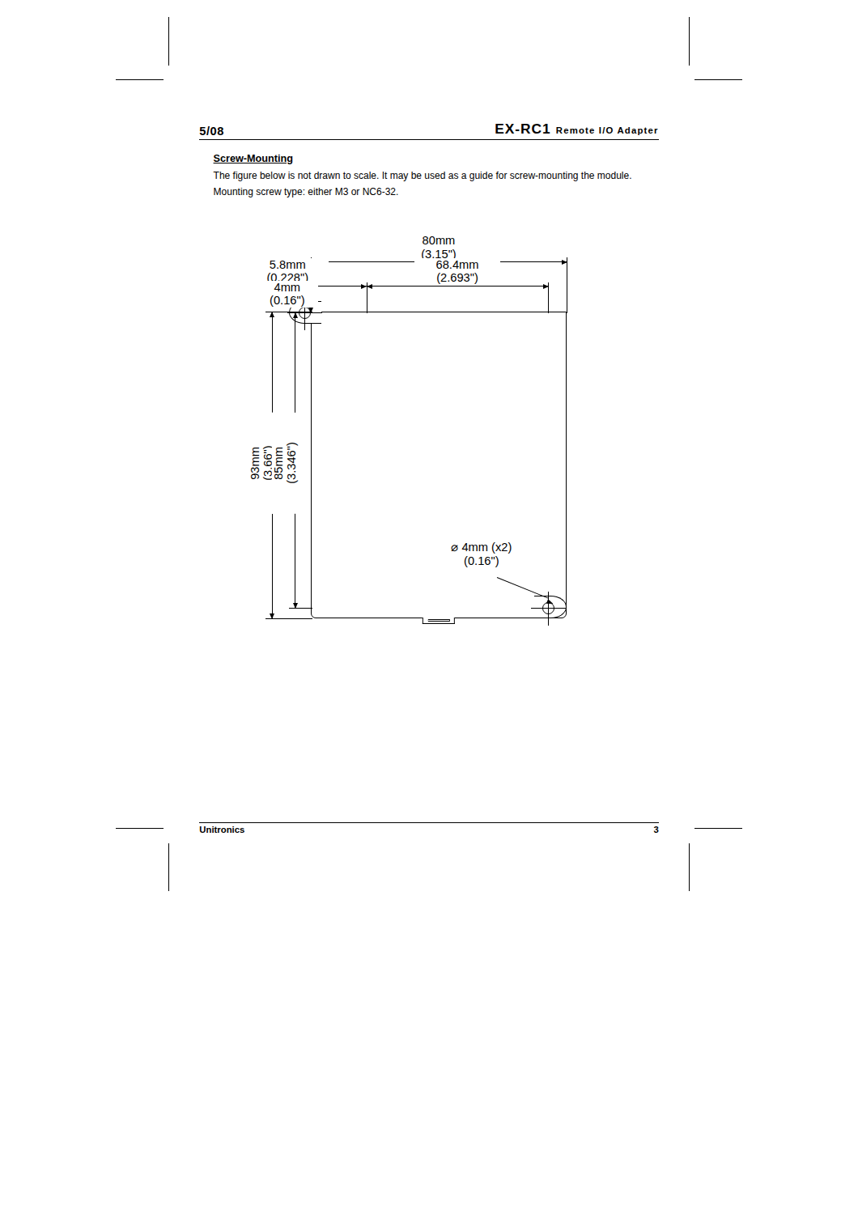5/08
EX-RC1 Remote I/O Adapter
Screw-Mounting
The figure below is not drawn to scale. It may be used as a guide for screw-mounting the module.
Mounting screw type: either M3 or NC6-32.
80mm
(3.15")
68.4mm
(2.693")
5.8mm
(0.228")
4mm
(0.16")
93mm
(3.66")
85mm
(3.346")
⌀ 4mm (x2)
(0.16")
Unitronics
3